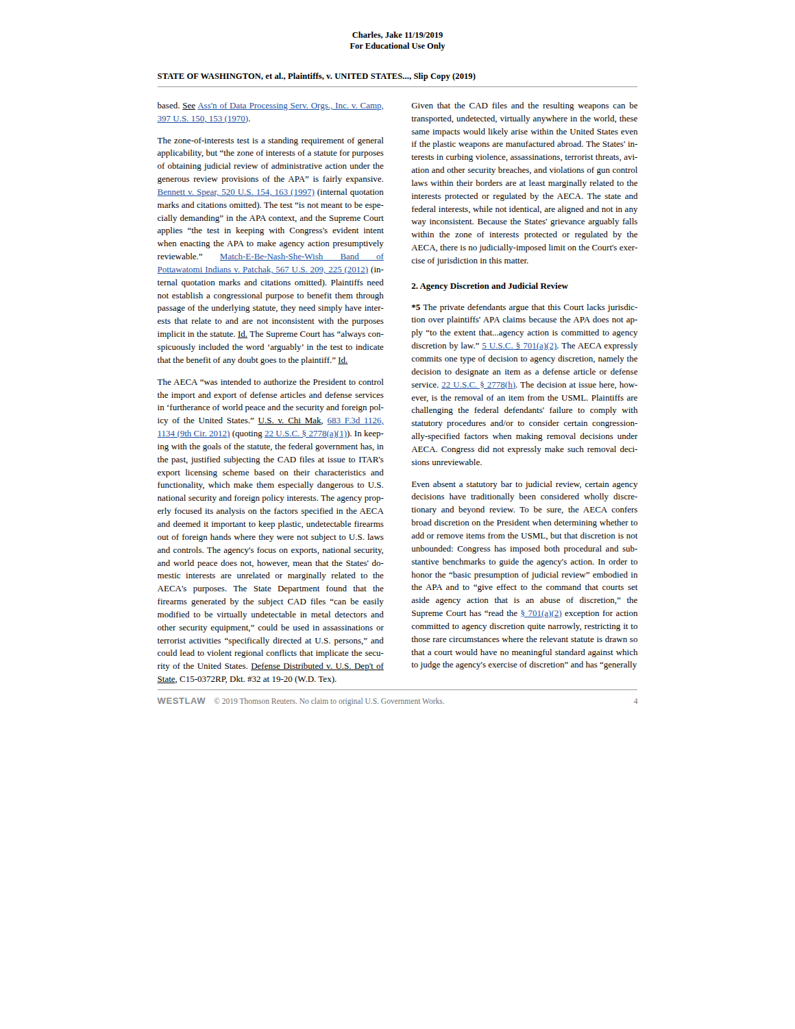Charles, Jake 11/19/2019
For Educational Use Only
STATE OF WASHINGTON, et al., Plaintiffs, v. UNITED STATES..., Slip Copy (2019)
based. See Ass'n of Data Processing Serv. Orgs., Inc. v. Camp, 397 U.S. 150, 153 (1970).
The zone-of-interests test is a standing requirement of general applicability, but “the zone of interests of a statute for purposes of obtaining judicial review of administrative action under the generous review provisions of the APA” is fairly expansive. Bennett v. Spear, 520 U.S. 154, 163 (1997) (internal quotation marks and citations omitted). The test “is not meant to be especially demanding” in the APA context, and the Supreme Court applies “the test in keeping with Congress's evident intent when enacting the APA to make agency action presumptively reviewable.” Match-E-Be-Nash-She-Wish Band of Pottawatomi Indians v. Patchak, 567 U.S. 209, 225 (2012) (internal quotation marks and citations omitted). Plaintiffs need not establish a congressional purpose to benefit them through passage of the underlying statute, they need simply have interests that relate to and are not inconsistent with the purposes implicit in the statute. Id. The Supreme Court has “always conspicuously included the word ‘arguably’ in the test to indicate that the benefit of any doubt goes to the plaintiff.” Id.
The AECA “was intended to authorize the President to control the import and export of defense articles and defense services in ‘furtherance of world peace and the security and foreign policy of the United States.” U.S. v. Chi Mak, 683 F.3d 1126, 1134 (9th Cir. 2012) (quoting 22 U.S.C. § 2778(a)(1)). In keeping with the goals of the statute, the federal government has, in the past, justified subjecting the CAD files at issue to ITAR's export licensing scheme based on their characteristics and functionality, which make them especially dangerous to U.S. national security and foreign policy interests. The agency properly focused its analysis on the factors specified in the AECA and deemed it important to keep plastic, undetectable firearms out of foreign hands where they were not subject to U.S. laws and controls. The agency's focus on exports, national security, and world peace does not, however, mean that the States' domestic interests are unrelated or marginally related to the AECA's purposes. The State Department found that the firearms generated by the subject CAD files “can be easily modified to be virtually undetectable in metal detectors and other security equipment,” could be used in assassinations or terrorist activities “specifically directed at U.S. persons,” and could lead to violent regional conflicts that implicate the security of the United States. Defense Distributed v. U.S. Dep't of State, C15-0372RP, Dkt. #32 at 19-20 (W.D. Tex).
Given that the CAD files and the resulting weapons can be transported, undetected, virtually anywhere in the world, these same impacts would likely arise within the United States even if the plastic weapons are manufactured abroad. The States' interests in curbing violence, assassinations, terrorist threats, aviation and other security breaches, and violations of gun control laws within their borders are at least marginally related to the interests protected or regulated by the AECA. The state and federal interests, while not identical, are aligned and not in any way inconsistent. Because the States' grievance arguably falls within the zone of interests protected or regulated by the AECA, there is no judicially-imposed limit on the Court's exercise of jurisdiction in this matter.
2. Agency Discretion and Judicial Review
*5 The private defendants argue that this Court lacks jurisdiction over plaintiffs' APA claims because the APA does not apply “to the extent that...agency action is committed to agency discretion by law.” 5 U.S.C. § 701(a)(2). The AECA expressly commits one type of decision to agency discretion, namely the decision to designate an item as a defense article or defense service. 22 U.S.C. § 2778(h). The decision at issue here, however, is the removal of an item from the USML. Plaintiffs are challenging the federal defendants' failure to comply with statutory procedures and/or to consider certain congressionally-specified factors when making removal decisions under AECA. Congress did not expressly make such removal decisions unreviewable.
Even absent a statutory bar to judicial review, certain agency decisions have traditionally been considered wholly discretionary and beyond review. To be sure, the AECA confers broad discretion on the President when determining whether to add or remove items from the USML, but that discretion is not unbounded: Congress has imposed both procedural and substantive benchmarks to guide the agency's action. In order to honor the “basic presumption of judicial review” embodied in the APA and to “give effect to the command that courts set aside agency action that is an abuse of discretion,” the Supreme Court has “read the § 701(a)(2) exception for action committed to agency discretion quite narrowly, restricting it to those rare circumstances where the relevant statute is drawn so that a court would have no meaningful standard against which to judge the agency's exercise of discretion” and has “generally
WESTLAW © 2019 Thomson Reuters. No claim to original U.S. Government Works. 4